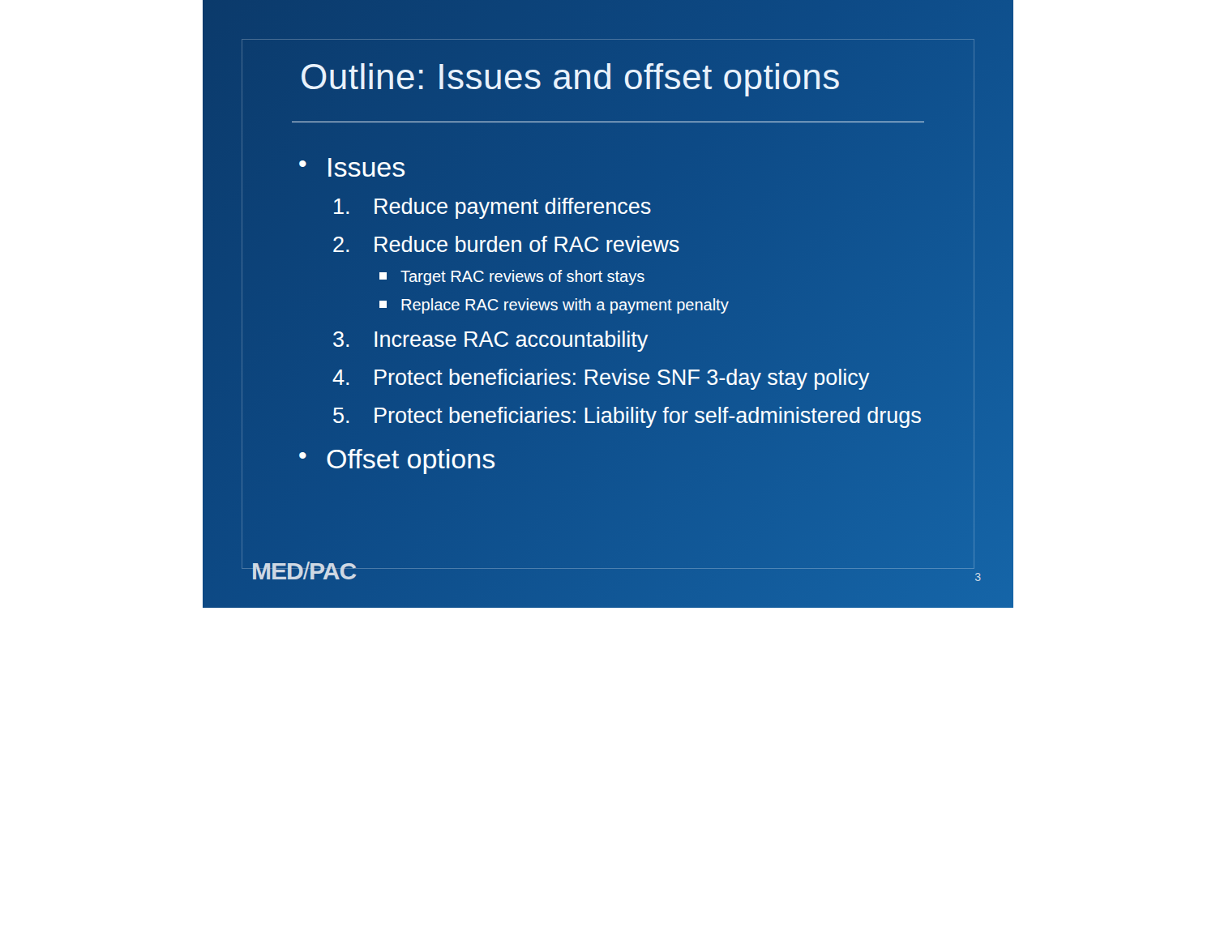Outline: Issues and offset options
Issues
Reduce payment differences
Reduce burden of RAC reviews
Target RAC reviews of short stays
Replace RAC reviews with a payment penalty
Increase RAC accountability
Protect beneficiaries: Revise SNF 3-day stay policy
Protect beneficiaries: Liability for self-administered drugs
Offset options
MED/PAC
3